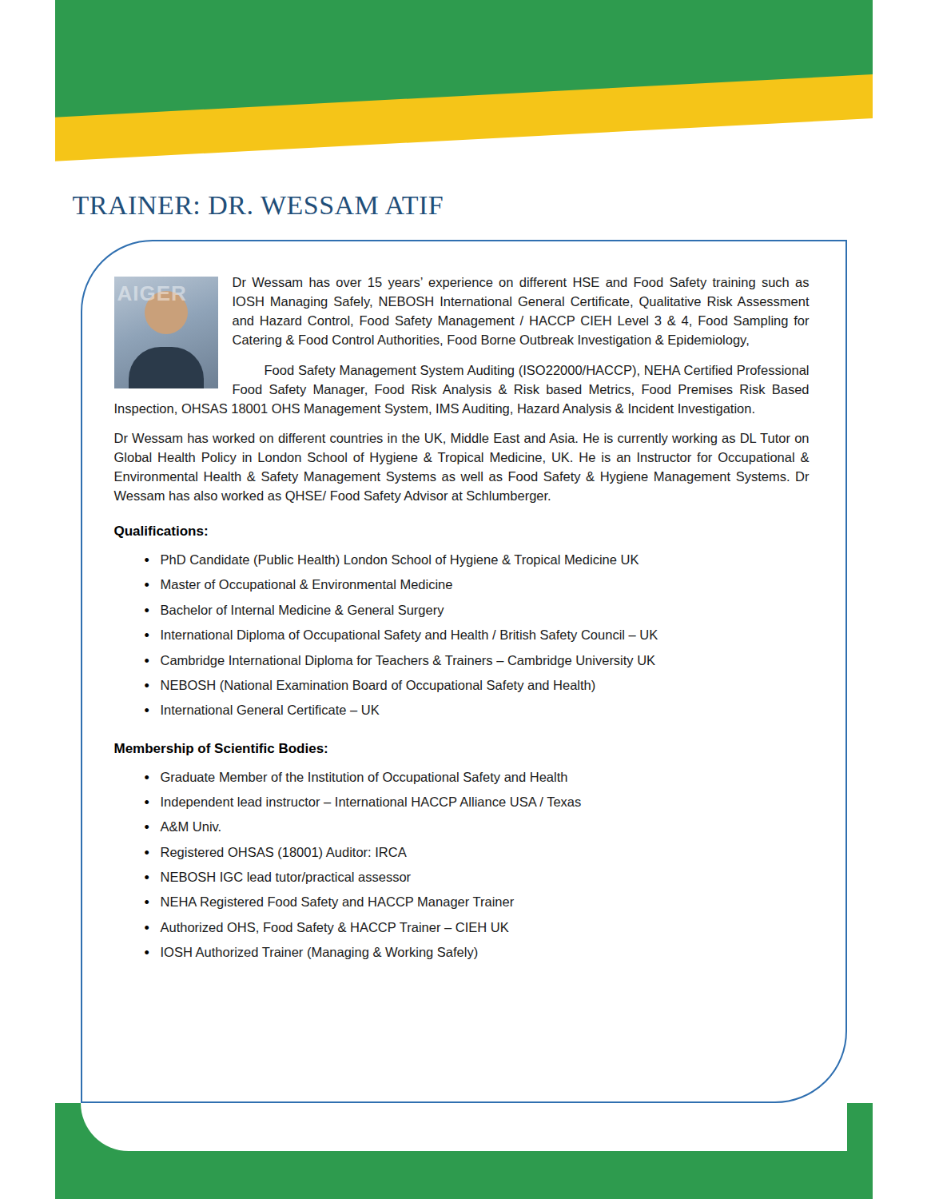TRAINER: DR. WESSAM ATIF
AIGER
Dr Wessam has over 15 years’ experience on different HSE and Food Safety training such as IOSH Managing Safely, NEBOSH International General Certificate, Qualitative Risk Assessment and Hazard Control, Food Safety Management / HACCP CIEH Level 3 & 4, Food Sampling for Catering & Food Control Authorities, Food Borne Outbreak Investigation & Epidemiology,
Food Safety Management System Auditing (ISO22000/HACCP), NEHA Certified Professional Food Safety Manager, Food Risk Analysis & Risk based Metrics, Food Premises Risk Based Inspection, OHSAS 18001 OHS Management System, IMS Auditing, Hazard Analysis & Incident Investigation.
Dr Wessam has worked on different countries in the UK, Middle East and Asia. He is currently working as DL Tutor on Global Health Policy in London School of Hygiene & Tropical Medicine, UK. He is an Instructor for Occupational & Environmental Health & Safety Management Systems as well as Food Safety & Hygiene Management Systems. Dr Wessam has also worked as QHSE/ Food Safety Advisor at Schlumberger.
Qualifications:
PhD Candidate (Public Health) London School of Hygiene & Tropical Medicine UK
Master of Occupational & Environmental Medicine
Bachelor of Internal Medicine & General Surgery
International Diploma of Occupational Safety and Health / British Safety Council – UK
Cambridge International Diploma for Teachers & Trainers – Cambridge University UK
NEBOSH (National Examination Board of Occupational Safety and Health)
International General Certificate – UK
Membership of Scientific Bodies:
Graduate Member of the Institution of Occupational Safety and Health
Independent lead instructor – International HACCP Alliance USA / Texas
A&M Univ.
Registered OHSAS (18001) Auditor: IRCA
NEBOSH IGC lead tutor/practical assessor
NEHA Registered Food Safety and HACCP Manager Trainer
Authorized OHS, Food Safety & HACCP Trainer – CIEH UK
IOSH Authorized Trainer (Managing & Working Safely)